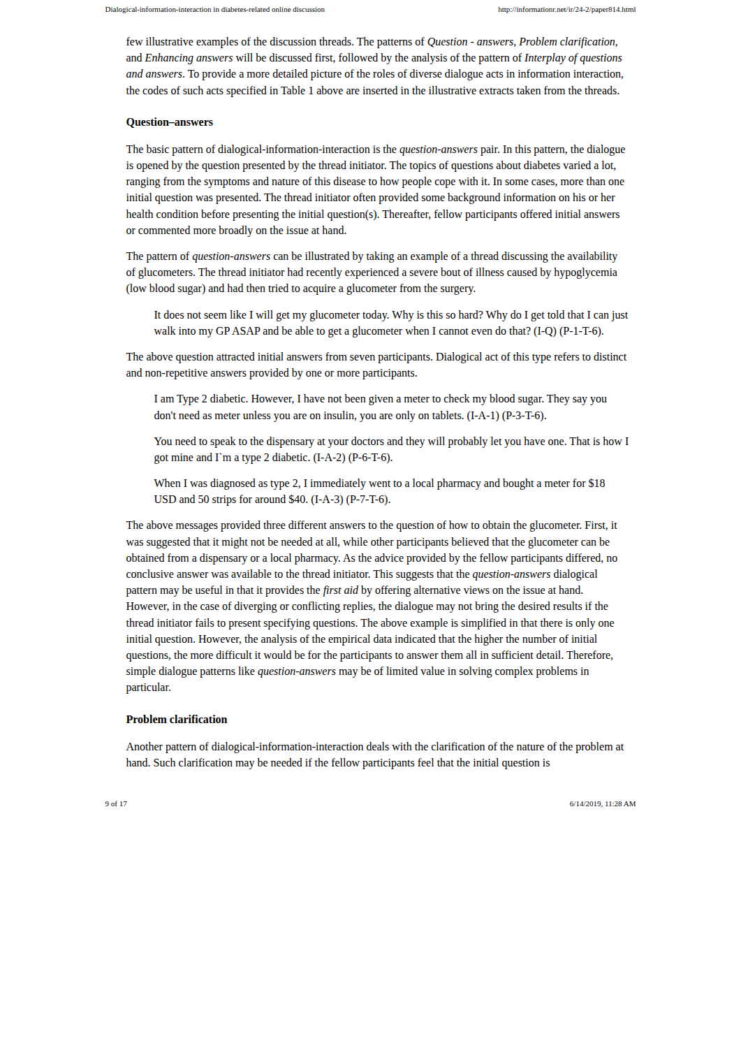Dialogical-information-interaction in diabetes-related online discussion
http://informationr.net/ir/24-2/paper814.html
few illustrative examples of the discussion threads. The patterns of Question - answers, Problem clarification, and Enhancing answers will be discussed first, followed by the analysis of the pattern of Interplay of questions and answers. To provide a more detailed picture of the roles of diverse dialogue acts in information interaction, the codes of such acts specified in Table 1 above are inserted in the illustrative extracts taken from the threads.
Question–answers
The basic pattern of dialogical-information-interaction is the question-answers pair. In this pattern, the dialogue is opened by the question presented by the thread initiator. The topics of questions about diabetes varied a lot, ranging from the symptoms and nature of this disease to how people cope with it. In some cases, more than one initial question was presented. The thread initiator often provided some background information on his or her health condition before presenting the initial question(s). Thereafter, fellow participants offered initial answers or commented more broadly on the issue at hand.
The pattern of question-answers can be illustrated by taking an example of a thread discussing the availability of glucometers. The thread initiator had recently experienced a severe bout of illness caused by hypoglycemia (low blood sugar) and had then tried to acquire a glucometer from the surgery.
It does not seem like I will get my glucometer today. Why is this so hard? Why do I get told that I can just walk into my GP ASAP and be able to get a glucometer when I cannot even do that? (I-Q) (P-1-T-6).
The above question attracted initial answers from seven participants. Dialogical act of this type refers to distinct and non-repetitive answers provided by one or more participants.
I am Type 2 diabetic. However, I have not been given a meter to check my blood sugar. They say you don't need as meter unless you are on insulin, you are only on tablets. (I-A-1) (P-3-T-6).
You need to speak to the dispensary at your doctors and they will probably let you have one. That is how I got mine and I`m a type 2 diabetic. (I-A-2) (P-6-T-6).
When I was diagnosed as type 2, I immediately went to a local pharmacy and bought a meter for $18 USD and 50 strips for around $40. (I-A-3) (P-7-T-6).
The above messages provided three different answers to the question of how to obtain the glucometer. First, it was suggested that it might not be needed at all, while other participants believed that the glucometer can be obtained from a dispensary or a local pharmacy. As the advice provided by the fellow participants differed, no conclusive answer was available to the thread initiator. This suggests that the question-answers dialogical pattern may be useful in that it provides the first aid by offering alternative views on the issue at hand. However, in the case of diverging or conflicting replies, the dialogue may not bring the desired results if the thread initiator fails to present specifying questions. The above example is simplified in that there is only one initial question. However, the analysis of the empirical data indicated that the higher the number of initial questions, the more difficult it would be for the participants to answer them all in sufficient detail. Therefore, simple dialogue patterns like question-answers may be of limited value in solving complex problems in particular.
Problem clarification
Another pattern of dialogical-information-interaction deals with the clarification of the nature of the problem at hand. Such clarification may be needed if the fellow participants feel that the initial question is
9 of 17
6/14/2019, 11:28 AM